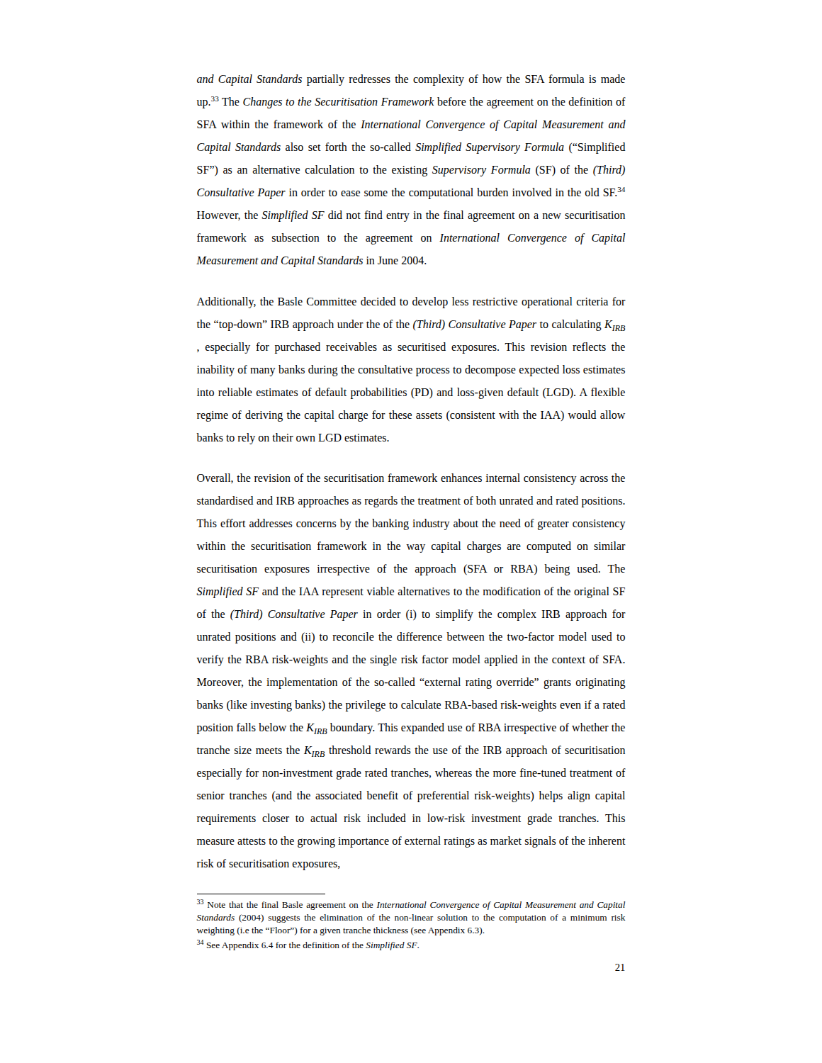and Capital Standards partially redresses the complexity of how the SFA formula is made up.33 The Changes to the Securitisation Framework before the agreement on the definition of SFA within the framework of the International Convergence of Capital Measurement and Capital Standards also set forth the so-called Simplified Supervisory Formula (“Simplified SF”) as an alternative calculation to the existing Supervisory Formula (SF) of the (Third) Consultative Paper in order to ease some the computational burden involved in the old SF.34 However, the Simplified SF did not find entry in the final agreement on a new securitisation framework as subsection to the agreement on International Convergence of Capital Measurement and Capital Standards in June 2004.
Additionally, the Basle Committee decided to develop less restrictive operational criteria for the “top-down” IRB approach under the of the (Third) Consultative Paper to calculating KIRB , especially for purchased receivables as securitised exposures. This revision reflects the inability of many banks during the consultative process to decompose expected loss estimates into reliable estimates of default probabilities (PD) and loss-given default (LGD). A flexible regime of deriving the capital charge for these assets (consistent with the IAA) would allow banks to rely on their own LGD estimates.
Overall, the revision of the securitisation framework enhances internal consistency across the standardised and IRB approaches as regards the treatment of both unrated and rated positions. This effort addresses concerns by the banking industry about the need of greater consistency within the securitisation framework in the way capital charges are computed on similar securitisation exposures irrespective of the approach (SFA or RBA) being used. The Simplified SF and the IAA represent viable alternatives to the modification of the original SF of the (Third) Consultative Paper in order (i) to simplify the complex IRB approach for unrated positions and (ii) to reconcile the difference between the two-factor model used to verify the RBA risk-weights and the single risk factor model applied in the context of SFA. Moreover, the implementation of the so-called “external rating override” grants originating banks (like investing banks) the privilege to calculate RBA-based risk-weights even if a rated position falls below the KIRB boundary. This expanded use of RBA irrespective of whether the tranche size meets the KIRB threshold rewards the use of the IRB approach of securitisation especially for non-investment grade rated tranches, whereas the more fine-tuned treatment of senior tranches (and the associated benefit of preferential risk-weights) helps align capital requirements closer to actual risk included in low-risk investment grade tranches. This measure attests to the growing importance of external ratings as market signals of the inherent risk of securitisation exposures,
33 Note that the final Basle agreement on the International Convergence of Capital Measurement and Capital Standards (2004) suggests the elimination of the non-linear solution to the computation of a minimum risk weighting (i.e the “Floor”) for a given tranche thickness (see Appendix 6.3).
34 See Appendix 6.4 for the definition of the Simplified SF.
21